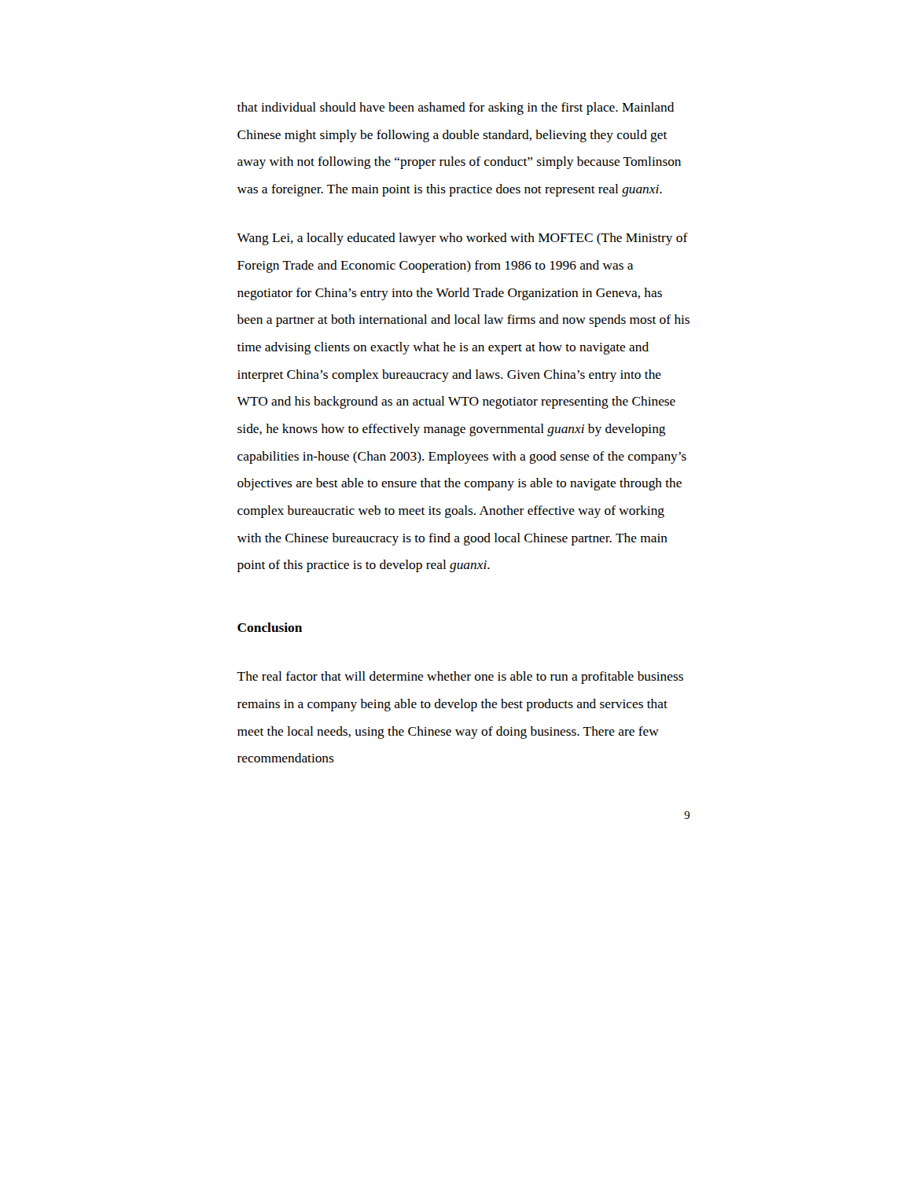that individual should have been ashamed for asking in the first place. Mainland Chinese might simply be following a double standard, believing they could get away with not following the “proper rules of conduct” simply because Tomlinson was a foreigner. The main point is this practice does not represent real guanxi.
Wang Lei, a locally educated lawyer who worked with MOFTEC (The Ministry of Foreign Trade and Economic Cooperation) from 1986 to 1996 and was a negotiator for China’s entry into the World Trade Organization in Geneva, has been a partner at both international and local law firms and now spends most of his time advising clients on exactly what he is an expert at how to navigate and interpret China’s complex bureaucracy and laws. Given China’s entry into the WTO and his background as an actual WTO negotiator representing the Chinese side, he knows how to effectively manage governmental guanxi by developing capabilities in-house (Chan 2003). Employees with a good sense of the company’s objectives are best able to ensure that the company is able to navigate through the complex bureaucratic web to meet its goals. Another effective way of working with the Chinese bureaucracy is to find a good local Chinese partner. The main point of this practice is to develop real guanxi.
Conclusion
The real factor that will determine whether one is able to run a profitable business remains in a company being able to develop the best products and services that meet the local needs, using the Chinese way of doing business. There are few recommendations
9